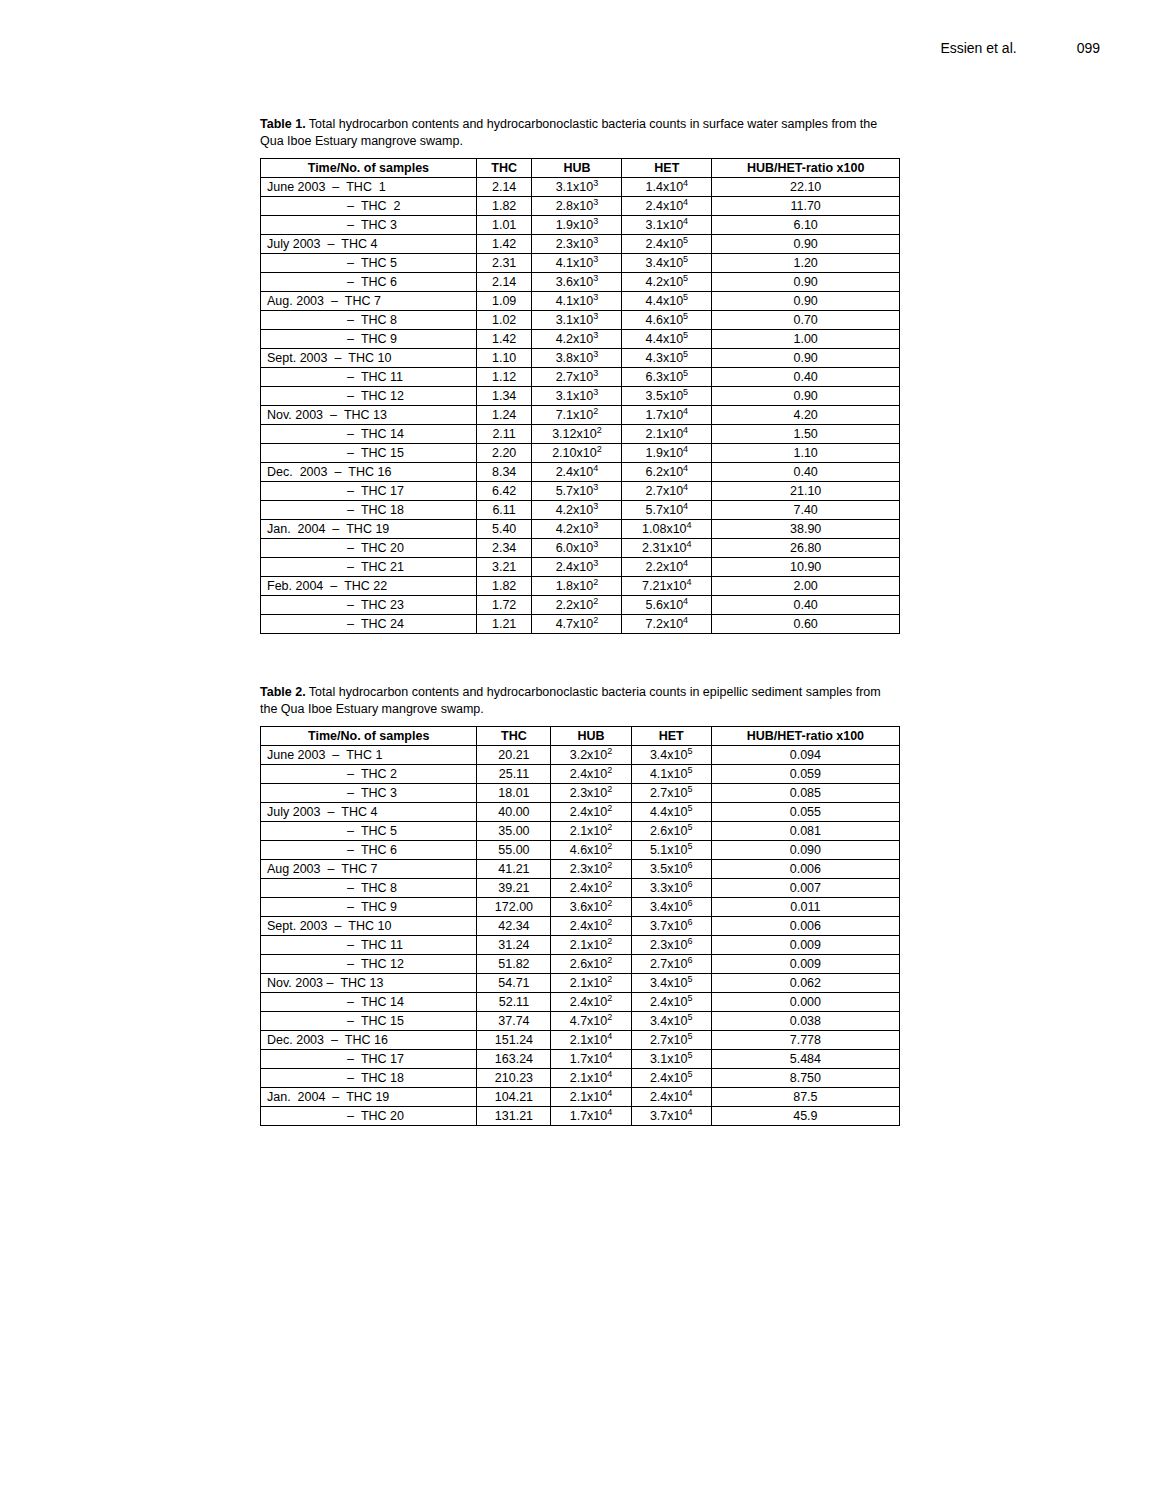Essien et al. 099
Table 1. Total hydrocarbon contents and hydrocarbonoclastic bacteria counts in surface water samples from the Qua Iboe Estuary mangrove swamp.
| Time/No. of samples | THC | HUB | HET | HUB/HET-ratio x100 |
| --- | --- | --- | --- | --- |
| June 2003 – THC 1 | 2.14 | 3.1x10 3 | 1.4x10 4 | 22.10 |
| – THC 2 | 1.82 | 2.8x10 3 | 2.4x10 4 | 11.70 |
| – THC 3 | 1.01 | 1.9x10 3 | 3.1x10 4 | 6.10 |
| July 2003 – THC 4 | 1.42 | 2.3x10 3 | 2.4x10 5 | 0.90 |
| – THC 5 | 2.31 | 4.1x10 3 | 3.4x10 5 | 1.20 |
| – THC 6 | 2.14 | 3.6x10 3 | 4.2x10 5 | 0.90 |
| Aug. 2003 – THC 7 | 1.09 | 4.1x10 3 | 4.4x10 5 | 0.90 |
| – THC 8 | 1.02 | 3.1x10 3 | 4.6x10 5 | 0.70 |
| – THC 9 | 1.42 | 4.2x10 3 | 4.4x10 5 | 1.00 |
| Sept. 2003 – THC 10 | 1.10 | 3.8x10 3 | 4.3x10 5 | 0.90 |
| – THC 11 | 1.12 | 2.7x10 3 | 6.3x10 5 | 0.40 |
| – THC 12 | 1.34 | 3.1x10 3 | 3.5x10 5 | 0.90 |
| Nov. 2003 – THC 13 | 1.24 | 7.1x10 2 | 1.7x10 4 | 4.20 |
| – THC 14 | 2.11 | 3.12x10 2 | 2.1x10 4 | 1.50 |
| – THC 15 | 2.20 | 2.10x10 2 | 1.9x10 4 | 1.10 |
| Dec. 2003 – THC 16 | 8.34 | 2.4x10 4 | 6.2x10 4 | 0.40 |
| – THC 17 | 6.42 | 5.7x10 3 | 2.7x10 4 | 21.10 |
| – THC 18 | 6.11 | 4.2x10 3 | 5.7x10 4 | 7.40 |
| Jan. 2004 – THC 19 | 5.40 | 4.2x10 3 | 1.08x10 4 | 38.90 |
| – THC 20 | 2.34 | 6.0x10 3 | 2.31x10 4 | 26.80 |
| – THC 21 | 3.21 | 2.4x10 3 | 2.2x10 4 | 10.90 |
| Feb. 2004 – THC 22 | 1.82 | 1.8x10 2 | 7.21x10 4 | 2.00 |
| – THC 23 | 1.72 | 2.2x10 2 | 5.6x10 4 | 0.40 |
| – THC 24 | 1.21 | 4.7x10 2 | 7.2x10 4 | 0.60 |
Table 2. Total hydrocarbon contents and hydrocarbonoclastic bacteria counts in epipellic sediment samples from the Qua Iboe Estuary mangrove swamp.
| Time/No. of samples | THC | HUB | HET | HUB/HET-ratio x100 |
| --- | --- | --- | --- | --- |
| June 2003 – THC 1 | 20.21 | 3.2x10 2 | 3.4x10 5 | 0.094 |
| – THC 2 | 25.11 | 2.4x10 2 | 4.1x10 5 | 0.059 |
| – THC 3 | 18.01 | 2.3x10 2 | 2.7x10 5 | 0.085 |
| July 2003 – THC 4 | 40.00 | 2.4x10 2 | 4.4x10 5 | 0.055 |
| – THC 5 | 35.00 | 2.1x10 2 | 2.6x10 5 | 0.081 |
| – THC 6 | 55.00 | 4.6x10 2 | 5.1x10 5 | 0.090 |
| Aug 2003 – THC 7 | 41.21 | 2.3x10 2 | 3.5x10 6 | 0.006 |
| – THC 8 | 39.21 | 2.4x10 2 | 3.3x10 6 | 0.007 |
| – THC 9 | 172.00 | 3.6x10 2 | 3.4x10 6 | 0.011 |
| Sept. 2003 – THC 10 | 42.34 | 2.4x10 2 | 3.7x10 6 | 0.006 |
| – THC 11 | 31.24 | 2.1x10 2 | 2.3x10 6 | 0.009 |
| – THC 12 | 51.82 | 2.6x10 2 | 2.7x10 6 | 0.009 |
| Nov. 2003 – THC 13 | 54.71 | 2.1x10 2 | 3.4x10 5 | 0.062 |
| – THC 14 | 52.11 | 2.4x10 2 | 2.4x10 5 | 0.000 |
| – THC 15 | 37.74 | 4.7x10 2 | 3.4x10 5 | 0.038 |
| Dec. 2003 – THC 16 | 151.24 | 2.1x10 4 | 2.7x10 5 | 7.778 |
| – THC 17 | 163.24 | 1.7x10 4 | 3.1x10 5 | 5.484 |
| – THC 18 | 210.23 | 2.1x10 4 | 2.4x10 5 | 8.750 |
| Jan. 2004 – THC 19 | 104.21 | 2.1x10 4 | 2.4x10 4 | 87.5 |
| – THC 20 | 131.21 | 1.7x10 4 | 3.7x10 4 | 45.9 |